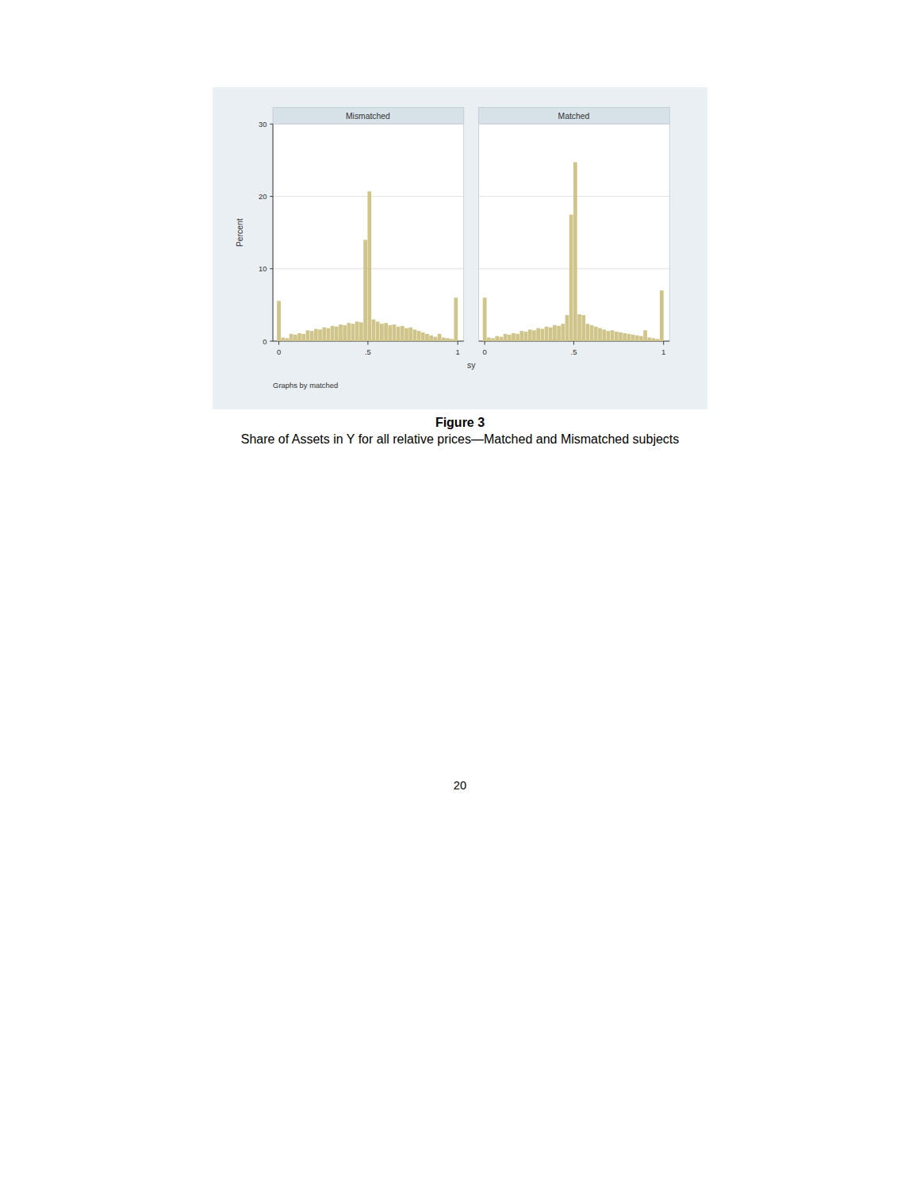Mismatched Matched 0 10 20 30 Percent 0 .5 1 0 .5 1 sy Graphs by matched
Figure 3 Share of Assets in Y for all relative prices—Matched and Mismatched subjects
20